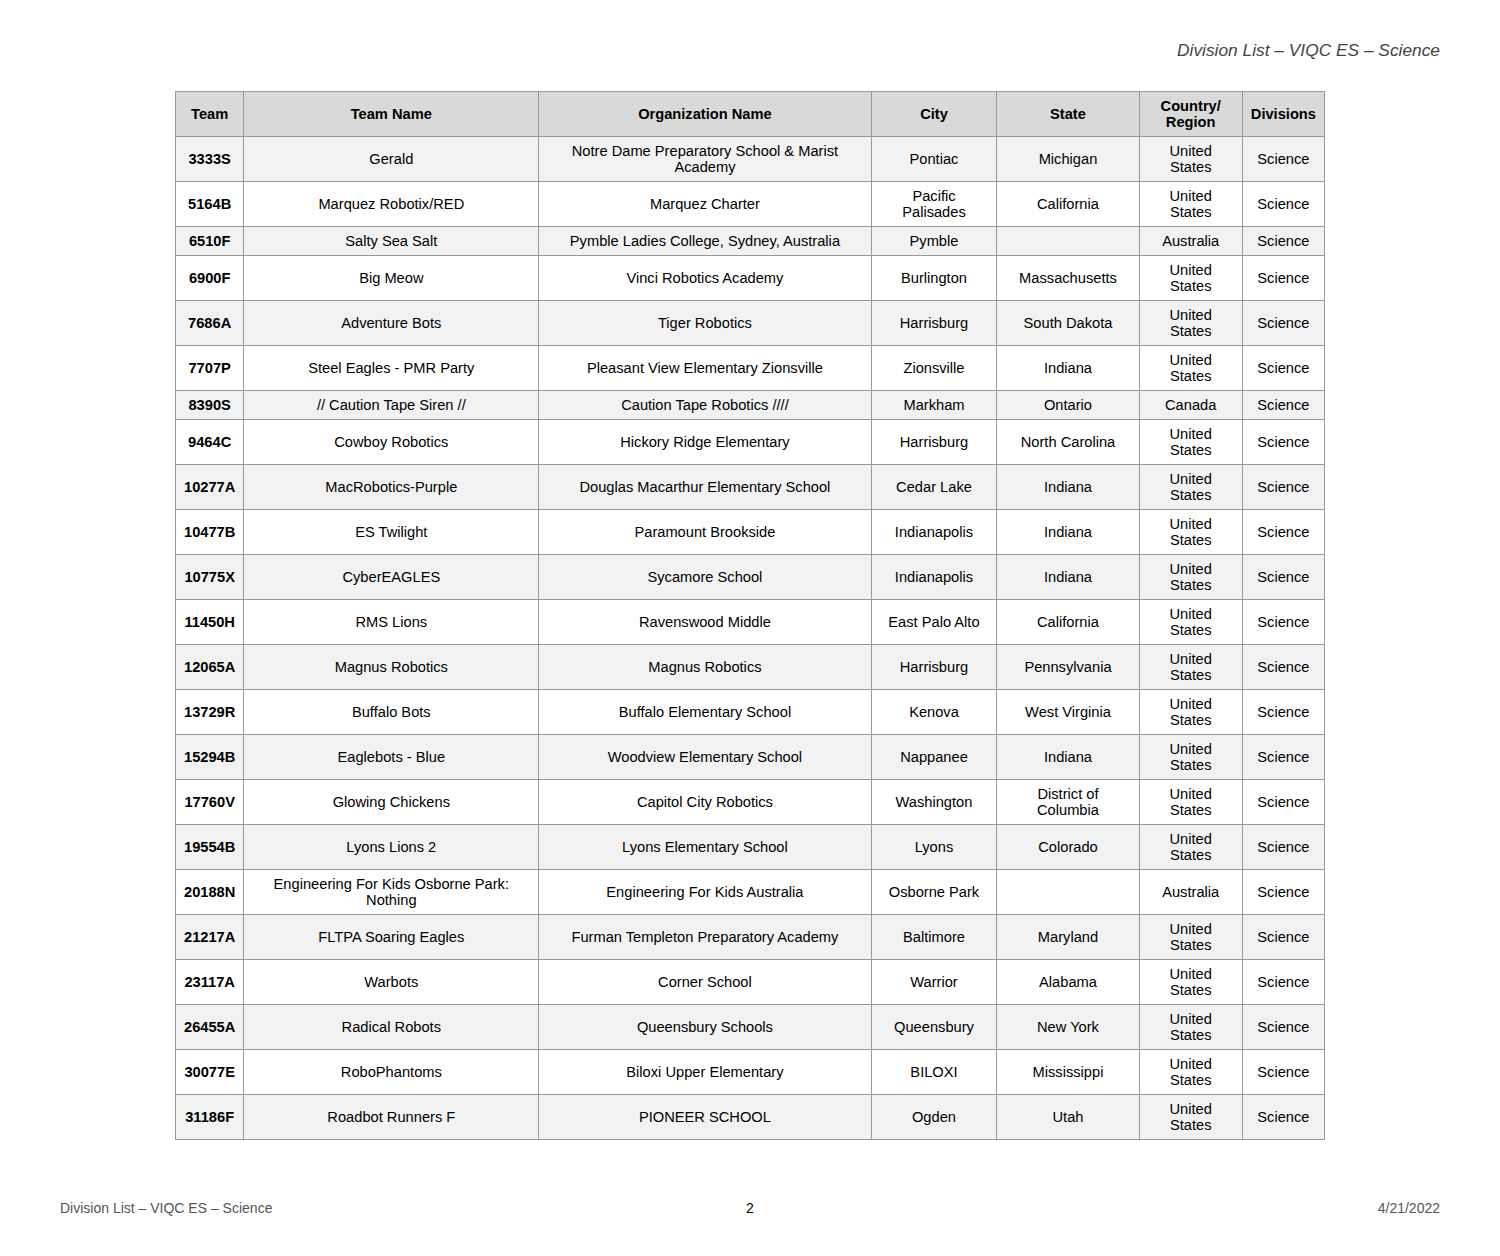Division List – VIQC ES – Science
| Team | Team Name | Organization Name | City | State | Country/ Region | Divisions |
| --- | --- | --- | --- | --- | --- | --- |
| 3333S | Gerald | Notre Dame Preparatory School & Marist Academy | Pontiac | Michigan | United States | Science |
| 5164B | Marquez Robotix/RED | Marquez Charter | Pacific Palisades | California | United States | Science |
| 6510F | Salty Sea Salt | Pymble Ladies College, Sydney, Australia | Pymble | | Australia | Science |
| 6900F | Big Meow | Vinci Robotics Academy | Burlington | Massachusetts | United States | Science |
| 7686A | Adventure Bots | Tiger Robotics | Harrisburg | South Dakota | United States | Science |
| 7707P | Steel Eagles - PMR Party | Pleasant View Elementary Zionsville | Zionsville | Indiana | United States | Science |
| 8390S | // Caution Tape Siren // | Caution Tape Robotics //// | Markham | Ontario | Canada | Science |
| 9464C | Cowboy Robotics | Hickory Ridge Elementary | Harrisburg | North Carolina | United States | Science |
| 10277A | MacRobotics-Purple | Douglas Macarthur Elementary School | Cedar Lake | Indiana | United States | Science |
| 10477B | ES Twilight | Paramount Brookside | Indianapolis | Indiana | United States | Science |
| 10775X | CyberEAGLES | Sycamore School | Indianapolis | Indiana | United States | Science |
| 11450H | RMS Lions | Ravenswood Middle | East Palo Alto | California | United States | Science |
| 12065A | Magnus Robotics | Magnus Robotics | Harrisburg | Pennsylvania | United States | Science |
| 13729R | Buffalo Bots | Buffalo Elementary School | Kenova | West Virginia | United States | Science |
| 15294B | Eaglebots - Blue | Woodview Elementary School | Nappanee | Indiana | United States | Science |
| 17760V | Glowing Chickens | Capitol City Robotics | Washington | District of Columbia | United States | Science |
| 19554B | Lyons Lions 2 | Lyons Elementary School | Lyons | Colorado | United States | Science |
| 20188N | Engineering For Kids Osborne Park: Nothing | Engineering For Kids Australia | Osborne Park | | Australia | Science |
| 21217A | FLTPA Soaring Eagles | Furman Templeton Preparatory Academy | Baltimore | Maryland | United States | Science |
| 23117A | Warbots | Corner School | Warrior | Alabama | United States | Science |
| 26455A | Radical Robots | Queensbury Schools | Queensbury | New York | United States | Science |
| 30077E | RoboPhantoms | Biloxi Upper Elementary | BILOXI | Mississippi | United States | Science |
| 31186F | Roadbot Runners F | PIONEER SCHOOL | Ogden | Utah | United States | Science |
Division List – VIQC ES – Science
2
4/21/2022